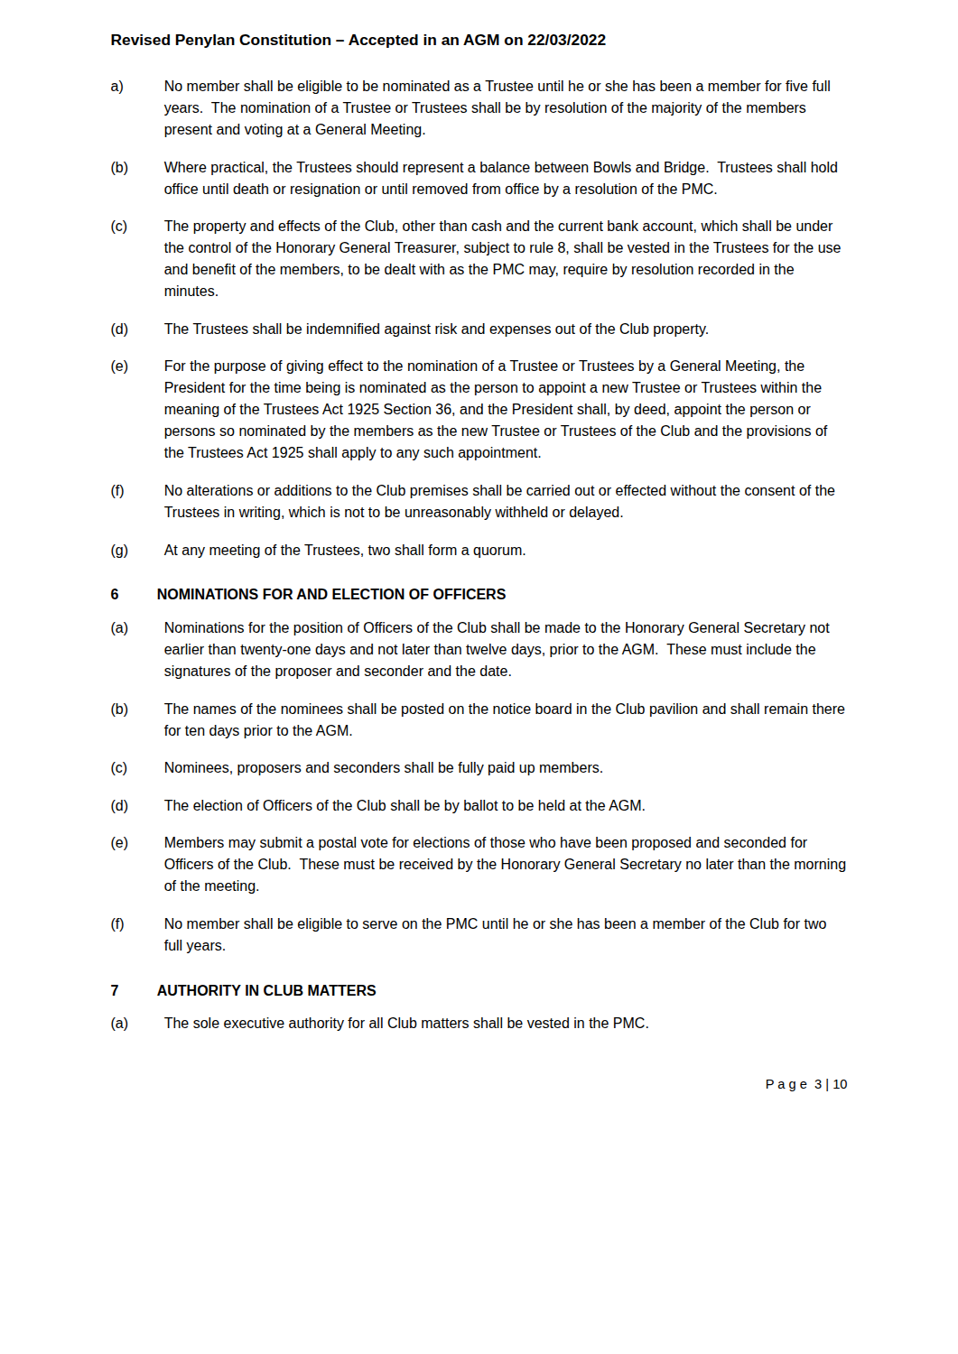Revised Penylan Constitution – Accepted in an AGM on 22/03/2022
a) No member shall be eligible to be nominated as a Trustee until he or she has been a member for five full years. The nomination of a Trustee or Trustees shall be by resolution of the majority of the members present and voting at a General Meeting.
(b) Where practical, the Trustees should represent a balance between Bowls and Bridge. Trustees shall hold office until death or resignation or until removed from office by a resolution of the PMC.
(c) The property and effects of the Club, other than cash and the current bank account, which shall be under the control of the Honorary General Treasurer, subject to rule 8, shall be vested in the Trustees for the use and benefit of the members, to be dealt with as the PMC may, require by resolution recorded in the minutes.
(d) The Trustees shall be indemnified against risk and expenses out of the Club property.
(e) For the purpose of giving effect to the nomination of a Trustee or Trustees by a General Meeting, the President for the time being is nominated as the person to appoint a new Trustee or Trustees within the meaning of the Trustees Act 1925 Section 36, and the President shall, by deed, appoint the person or persons so nominated by the members as the new Trustee or Trustees of the Club and the provisions of the Trustees Act 1925 shall apply to any such appointment.
(f) No alterations or additions to the Club premises shall be carried out or effected without the consent of the Trustees in writing, which is not to be unreasonably withheld or delayed.
(g) At any meeting of the Trustees, two shall form a quorum.
6 NOMINATIONS FOR AND ELECTION OF OFFICERS
(a) Nominations for the position of Officers of the Club shall be made to the Honorary General Secretary not earlier than twenty-one days and not later than twelve days, prior to the AGM. These must include the signatures of the proposer and seconder and the date.
(b) The names of the nominees shall be posted on the notice board in the Club pavilion and shall remain there for ten days prior to the AGM.
(c) Nominees, proposers and seconders shall be fully paid up members.
(d) The election of Officers of the Club shall be by ballot to be held at the AGM.
(e) Members may submit a postal vote for elections of those who have been proposed and seconded for Officers of the Club. These must be received by the Honorary General Secretary no later than the morning of the meeting.
(f) No member shall be eligible to serve on the PMC until he or she has been a member of the Club for two full years.
7 AUTHORITY IN CLUB MATTERS
(a) The sole executive authority for all Club matters shall be vested in the PMC.
P a g e 3 | 10